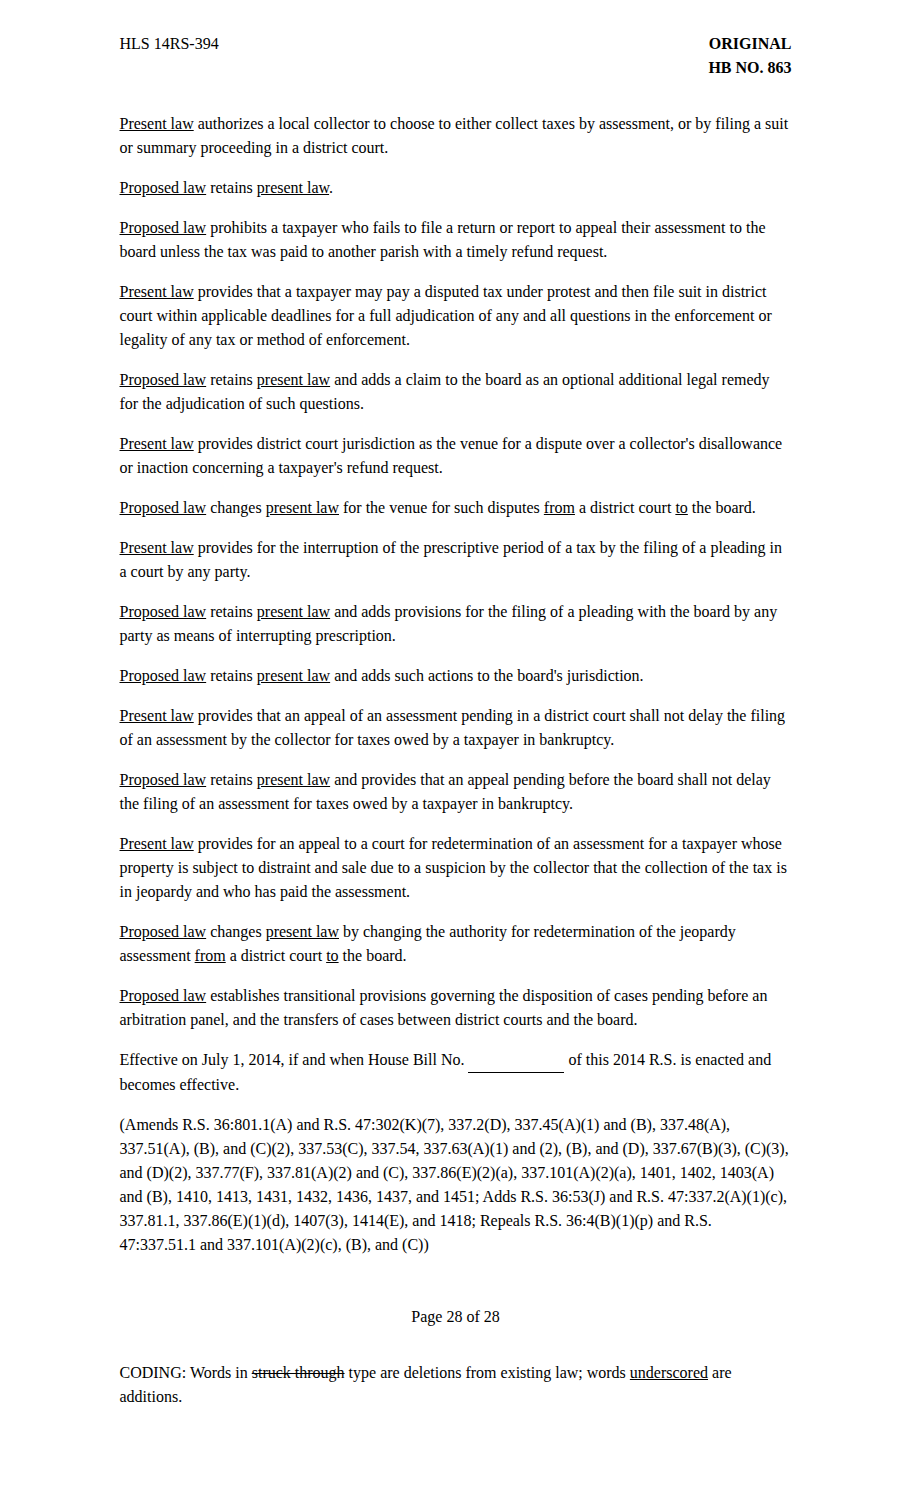HLS 14RS-394
ORIGINAL
HB NO. 863
Present law authorizes a local collector to choose to either collect taxes by assessment, or by filing a suit or summary proceeding in a district court.
Proposed law retains present law.
Proposed law prohibits a taxpayer who fails to file a return or report to appeal their assessment to the board unless the tax was paid to another parish with a timely refund request.
Present law provides that a taxpayer may pay a disputed tax under protest and then file suit in district court within applicable deadlines for a full adjudication of any and all questions in the enforcement or legality of any tax or method of enforcement.
Proposed law retains present law and adds a claim to the board as an optional additional legal remedy for the adjudication of such questions.
Present law provides district court jurisdiction as the venue for a dispute over a collector's disallowance or inaction concerning a taxpayer's refund request.
Proposed law changes present law for the venue for such disputes from a district court to the board.
Present law provides for the interruption of the prescriptive period of a tax by the filing of a pleading in a court by any party.
Proposed law retains present law and adds provisions for the filing of a pleading with the board by any party as means of interrupting prescription.
Proposed law retains present law and adds such actions to the board's jurisdiction.
Present law provides that an appeal of an assessment pending in a district court shall not delay the filing of an assessment by the collector for taxes owed by a taxpayer in bankruptcy.
Proposed law retains present law and provides that an appeal pending before the board shall not delay the filing of an assessment for taxes owed by a taxpayer in bankruptcy.
Present law provides for an appeal to a court for redetermination of an assessment for a taxpayer whose property is subject to distraint and sale due to a suspicion by the collector that the collection of the tax is in jeopardy and who has paid the assessment.
Proposed law changes present law by changing the authority for redetermination of the jeopardy assessment from a district court to the board.
Proposed law establishes transitional provisions governing the disposition of cases pending before an arbitration panel, and the transfers of cases between district courts and the board.
Effective on July 1, 2014, if and when House Bill No. of this 2014 R.S. is enacted and becomes effective.
(Amends R.S. 36:801.1(A) and R.S. 47:302(K)(7), 337.2(D), 337.45(A)(1) and (B), 337.48(A), 337.51(A), (B), and (C)(2), 337.53(C), 337.54, 337.63(A)(1) and (2), (B), and (D), 337.67(B)(3), (C)(3), and (D)(2), 337.77(F), 337.81(A)(2) and (C), 337.86(E)(2)(a), 337.101(A)(2)(a), 1401, 1402, 1403(A) and (B), 1410, 1413, 1431, 1432, 1436, 1437, and 1451; Adds R.S. 36:53(J) and R.S. 47:337.2(A)(1)(c), 337.81.1, 337.86(E)(1)(d), 1407(3), 1414(E), and 1418; Repeals R.S. 36:4(B)(1)(p) and R.S. 47:337.51.1 and 337.101(A)(2)(c), (B), and (C))
Page 28 of 28
CODING: Words in struck through type are deletions from existing law; words underscored are additions.